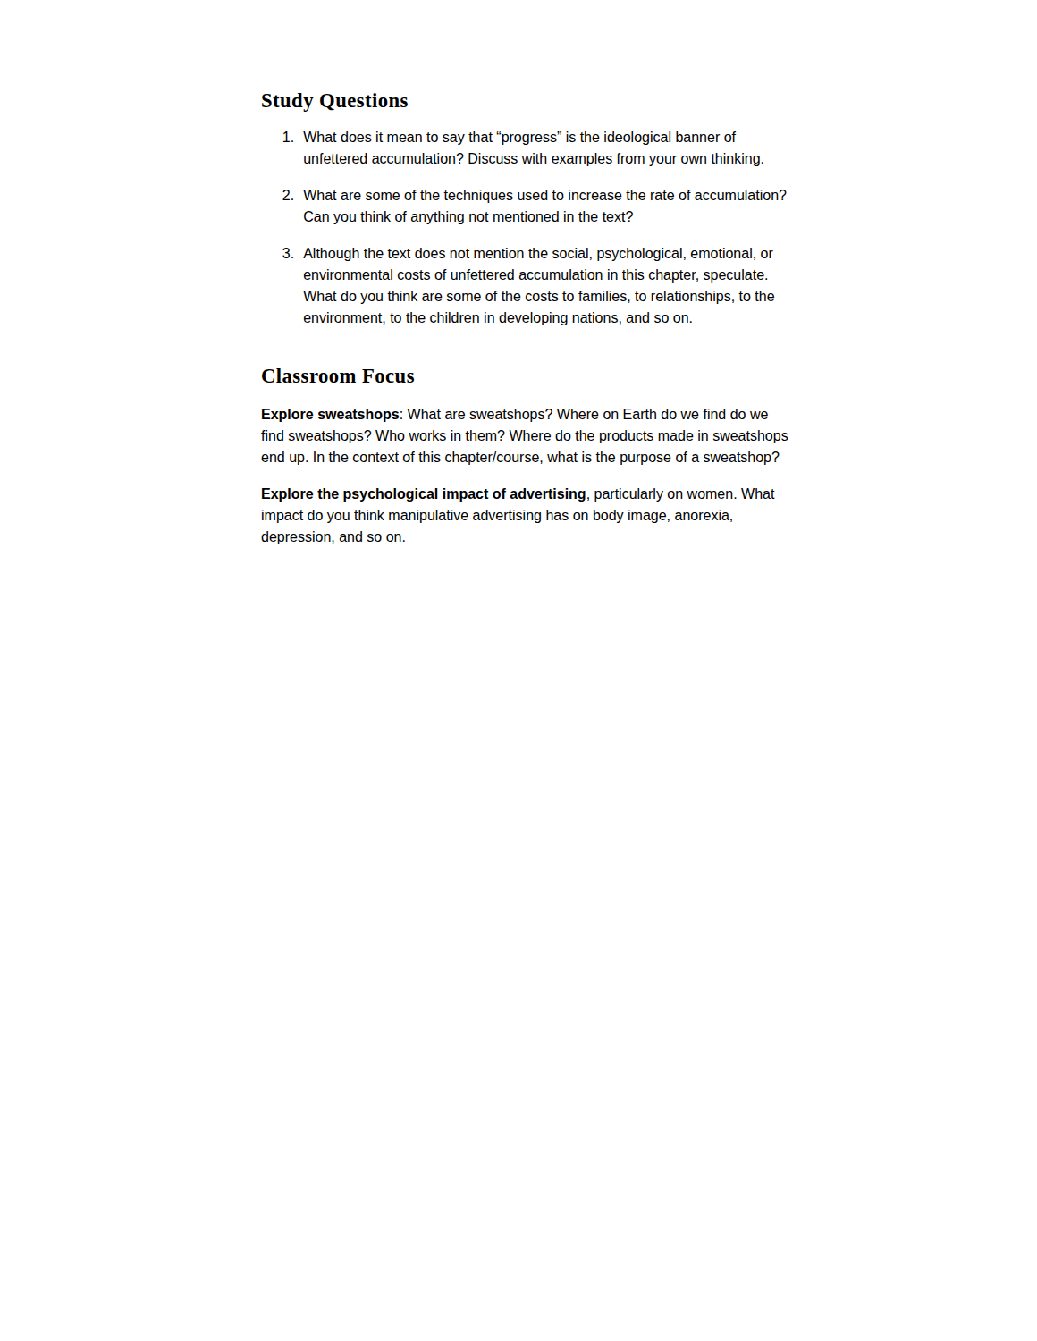Study Questions
What does it mean to say that “progress” is the ideological banner of unfettered accumulation? Discuss with examples from your own thinking.
What are some of the techniques used to increase the rate of accumulation? Can you think of anything not mentioned in the text?
Although the text does not mention the social, psychological, emotional, or environmental costs of unfettered accumulation in this chapter, speculate. What do you think are some of the costs to families, to relationships, to the environment, to the children in developing nations, and so on.
Classroom Focus
Explore sweatshops: What are sweatshops? Where on Earth do we find do we find sweatshops? Who works in them? Where do the products made in sweatshops end up. In the context of this chapter/course, what is the purpose of a sweatshop?
Explore the psychological impact of advertising, particularly on women. What impact do you think manipulative advertising has on body image, anorexia, depression, and so on.